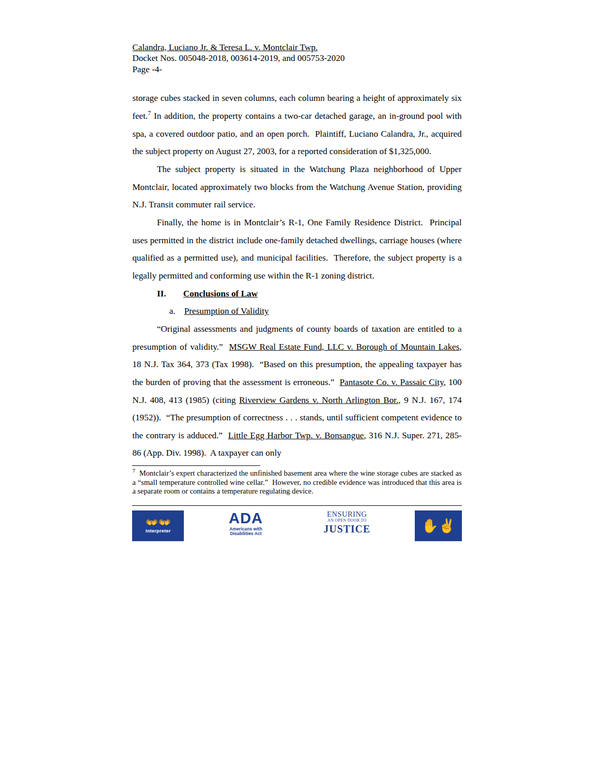Calandra, Luciano Jr. & Teresa L. v. Montclair Twp.
Docket Nos. 005048-2018, 003614-2019, and 005753-2020
Page -4-
storage cubes stacked in seven columns, each column bearing a height of approximately six feet.7 In addition, the property contains a two-car detached garage, an in-ground pool with spa, a covered outdoor patio, and an open porch. Plaintiff, Luciano Calandra, Jr., acquired the subject property on August 27, 2003, for a reported consideration of $1,325,000.
The subject property is situated in the Watchung Plaza neighborhood of Upper Montclair, located approximately two blocks from the Watchung Avenue Station, providing N.J. Transit commuter rail service.
Finally, the home is in Montclair’s R-1, One Family Residence District. Principal uses permitted in the district include one-family detached dwellings, carriage houses (where qualified as a permitted use), and municipal facilities. Therefore, the subject property is a legally permitted and conforming use within the R-1 zoning district.
II. Conclusions of Law
a.Presumption of Validity
“Original assessments and judgments of county boards of taxation are entitled to a presumption of validity.” MSGW Real Estate Fund, LLC v. Borough of Mountain Lakes, 18 N.J. Tax 364, 373 (Tax 1998). “Based on this presumption, the appealing taxpayer has the burden of proving that the assessment is erroneous.” Pantasote Co. v. Passaic City, 100 N.J. 408, 413 (1985) (citing Riverview Gardens v. North Arlington Bor., 9 N.J. 167, 174 (1952)). “The presumption of correctness . . . stands, until sufficient competent evidence to the contrary is adduced.” Little Egg Harbor Twp. v. Bonsangue, 316 N.J. Super. 271, 285-86 (App. Div. 1998). A taxpayer can only
7 Montclair’s expert characterized the unfinished basement area where the wine storage cubes are stacked as a “small temperature controlled wine cellar.” However, no credible evidence was introduced that this area is a separate room or contains a temperature regulating device.
👐👐
Interpreter
ADA
Americans with
Disabilities Act
ENSURING
AN OPEN DOOR TO
JUSTICE
✋✌